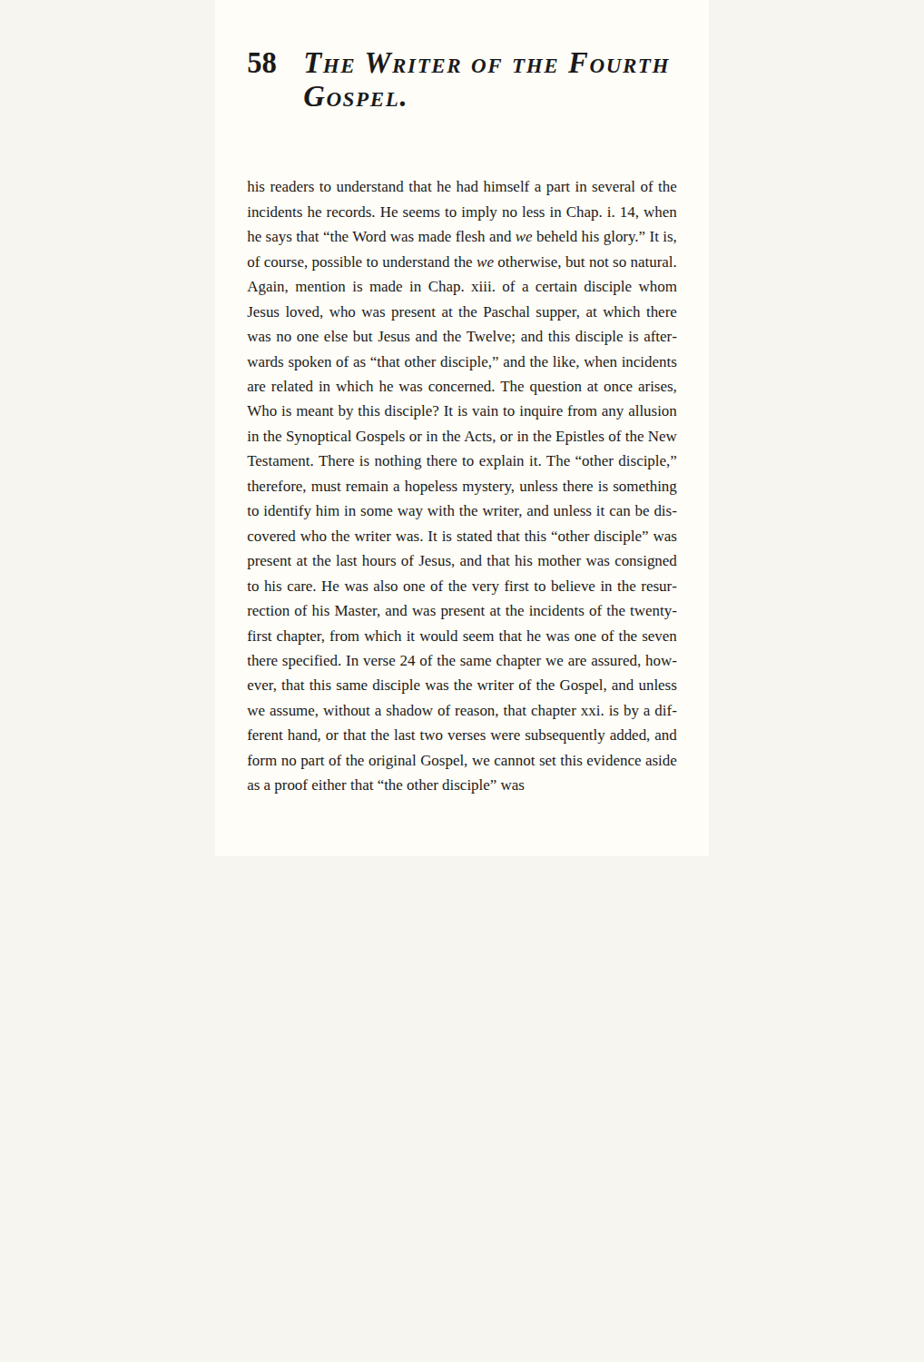58 The Writer of the Fourth Gospel.
his readers to understand that he had himself a part in several of the incidents he records. He seems to imply no less in Chap. i. 14, when he says that “the Word was made flesh and we beheld his glory.” It is, of course, possible to understand the we otherwise, but not so natural. Again, mention is made in Chap. xiii. of a certain disciple whom Jesus loved, who was present at the Paschal supper, at which there was no one else but Jesus and the Twelve; and this disciple is afterwards spoken of as “that other disciple,” and the like, when incidents are related in which he was concerned. The question at once arises, Who is meant by this disciple? It is vain to inquire from any allusion in the Synoptical Gospels or in the Acts, or in the Epistles of the New Testament. There is nothing there to explain it. The “other disciple,” therefore, must remain a hopeless mystery, unless there is something to identify him in some way with the writer, and unless it can be discovered who the writer was. It is stated that this “other disciple” was present at the last hours of Jesus, and that his mother was consigned to his care. He was also one of the very first to believe in the resurrection of his Master, and was present at the incidents of the twenty-first chapter, from which it would seem that he was one of the seven there specified. In verse 24 of the same chapter we are assured, however, that this same disciple was the writer of the Gospel, and unless we assume, without a shadow of reason, that chapter xxi. is by a different hand, or that the last two verses were subsequently added, and form no part of the original Gospel, we cannot set this evidence aside as a proof either that “the other disciple” was